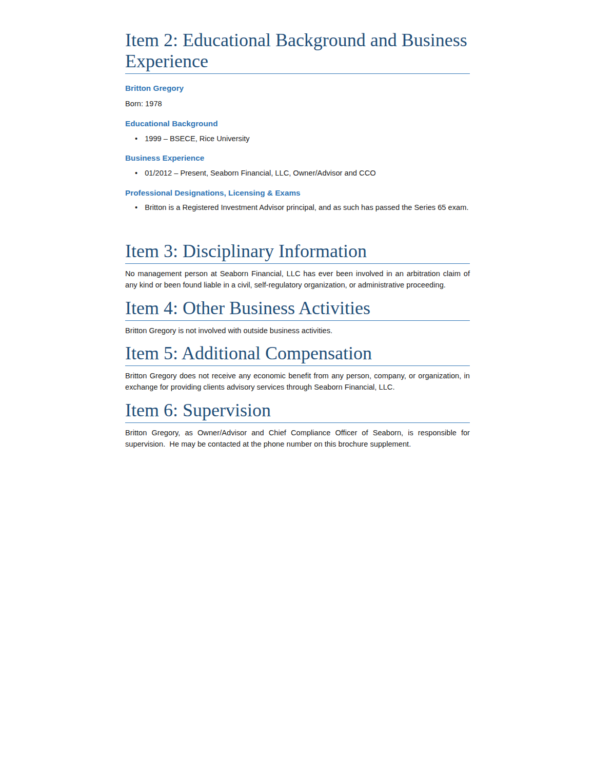Item 2: Educational Background and Business Experience
Britton Gregory
Born: 1978
Educational Background
1999 – BSECE, Rice University
Business Experience
01/2012 – Present, Seaborn Financial, LLC, Owner/Advisor and CCO
Professional Designations, Licensing & Exams
Britton is a Registered Investment Advisor principal, and as such has passed the Series 65 exam.
Item 3: Disciplinary Information
No management person at Seaborn Financial, LLC has ever been involved in an arbitration claim of any kind or been found liable in a civil, self-regulatory organization, or administrative proceeding.
Item 4: Other Business Activities
Britton Gregory is not involved with outside business activities.
Item 5: Additional Compensation
Britton Gregory does not receive any economic benefit from any person, company, or organization, in exchange for providing clients advisory services through Seaborn Financial, LLC.
Item 6: Supervision
Britton Gregory, as Owner/Advisor and Chief Compliance Officer of Seaborn, is responsible for supervision. He may be contacted at the phone number on this brochure supplement.